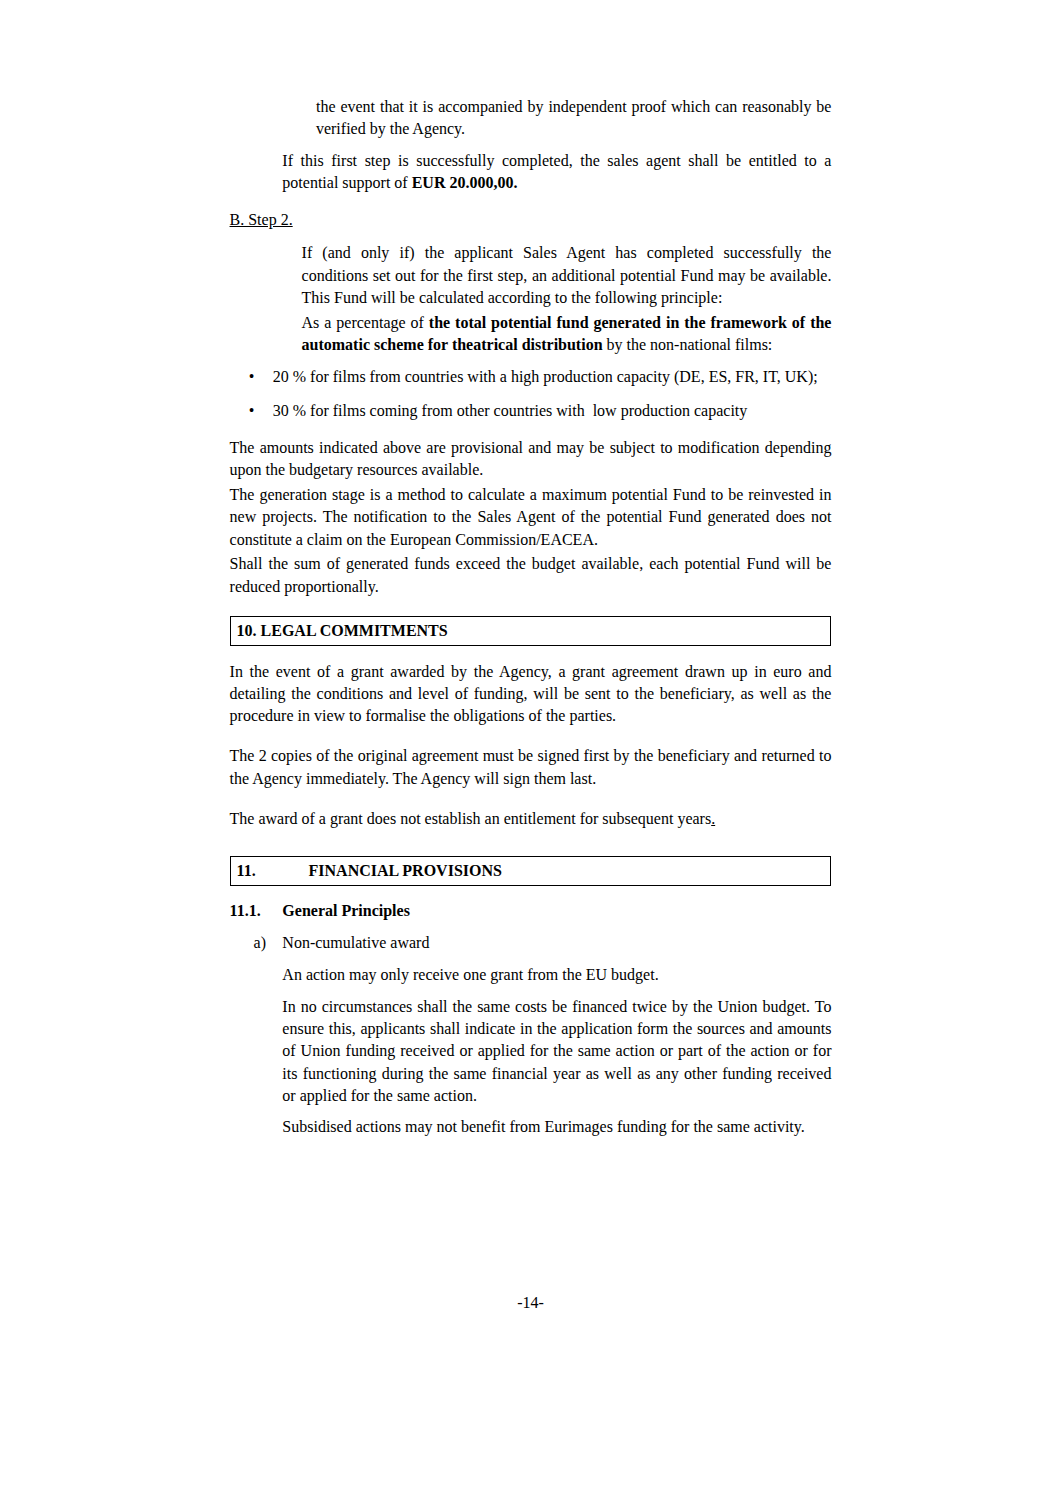the event that it is accompanied by independent proof which can reasonably be verified by the Agency.
If this first step is successfully completed, the sales agent shall be entitled to a potential support of EUR 20.000,00.
B. Step 2.
If (and only if) the applicant Sales Agent has completed successfully the conditions set out for the first step, an additional potential Fund may be available. This Fund will be calculated according to the following principle:
As a percentage of the total potential fund generated in the framework of the automatic scheme for theatrical distribution by the non-national films:
20 % for films from countries with a high production capacity (DE, ES, FR, IT, UK);
30 % for films coming from other countries with low production capacity
The amounts indicated above are provisional and may be subject to modification depending upon the budgetary resources available.
The generation stage is a method to calculate a maximum potential Fund to be reinvested in new projects. The notification to the Sales Agent of the potential Fund generated does not constitute a claim on the European Commission/EACEA.
Shall the sum of generated funds exceed the budget available, each potential Fund will be reduced proportionally.
10. LEGAL COMMITMENTS
In the event of a grant awarded by the Agency, a grant agreement drawn up in euro and detailing the conditions and level of funding, will be sent to the beneficiary, as well as the procedure in view to formalise the obligations of the parties.
The 2 copies of the original agreement must be signed first by the beneficiary and returned to the Agency immediately. The Agency will sign them last.
The award of a grant does not establish an entitlement for subsequent years.
11. FINANCIAL PROVISIONS
11.1. General Principles
Non-cumulative award
An action may only receive one grant from the EU budget.
In no circumstances shall the same costs be financed twice by the Union budget. To ensure this, applicants shall indicate in the application form the sources and amounts of Union funding received or applied for the same action or part of the action or for its functioning during the same financial year as well as any other funding received or applied for the same action.
Subsidised actions may not benefit from Eurimages funding for the same activity.
-14-